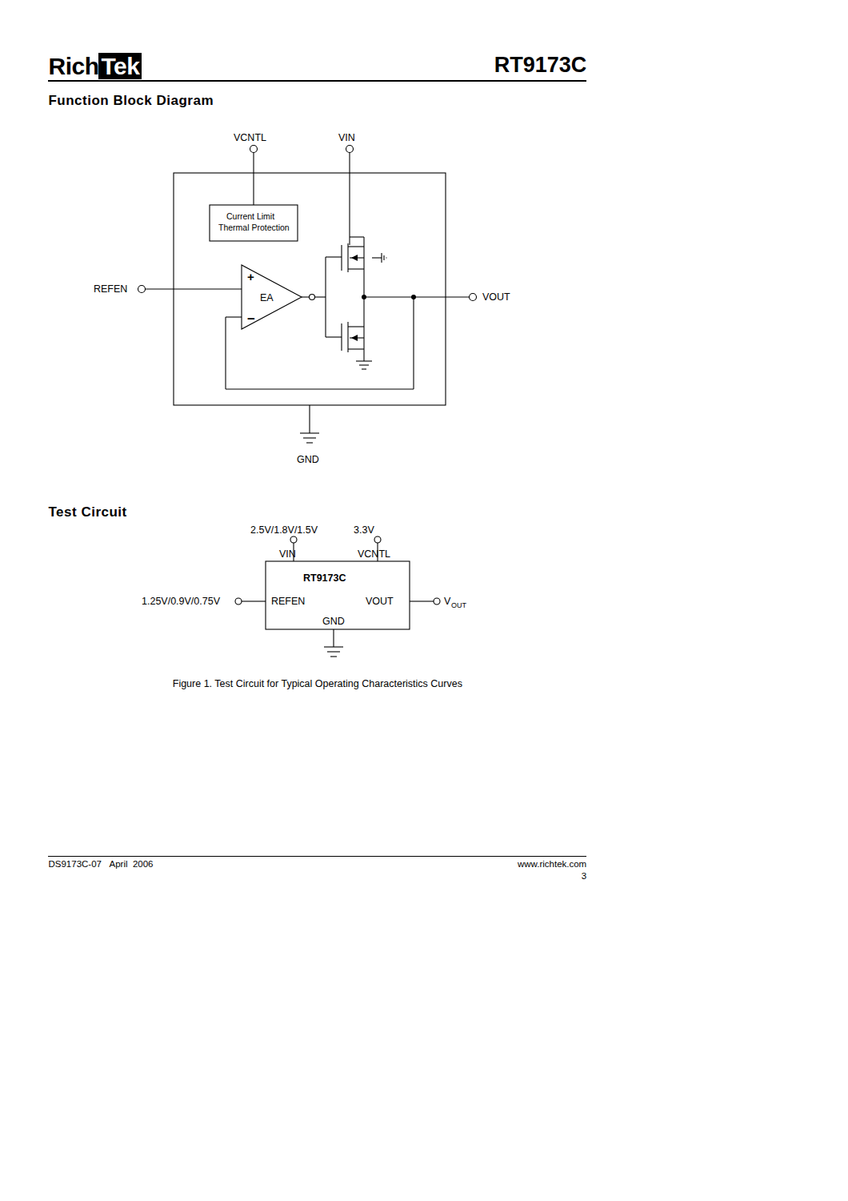Rich Tek
RT9173C
Function Block Diagram
+ − VCNTL VIN Current Limit Thermal Protection REFEN EA VOUT GND
Test Circuit
2.5V/1.8V/1.5V 3.3V VIN VCNTL RT9173C 1.25V/0.9V/0.75V REFEN VOUT V OUT GND
Figure 1. Test Circuit for Typical Operating Characteristics Curves
DS9173C-07 April 2006
www.richtek.com
3